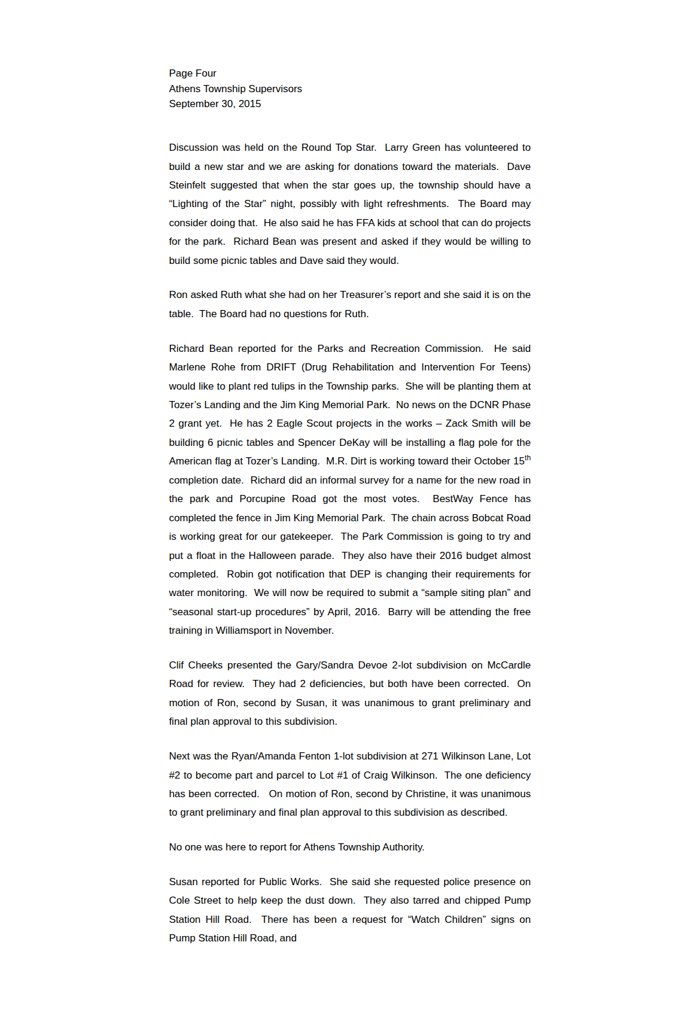Page Four
Athens Township Supervisors
September 30, 2015
Discussion was held on the Round Top Star. Larry Green has volunteered to build a new star and we are asking for donations toward the materials. Dave Steinfelt suggested that when the star goes up, the township should have a “Lighting of the Star” night, possibly with light refreshments. The Board may consider doing that. He also said he has FFA kids at school that can do projects for the park. Richard Bean was present and asked if they would be willing to build some picnic tables and Dave said they would.
Ron asked Ruth what she had on her Treasurer’s report and she said it is on the table. The Board had no questions for Ruth.
Richard Bean reported for the Parks and Recreation Commission. He said Marlene Rohe from DRIFT (Drug Rehabilitation and Intervention For Teens) would like to plant red tulips in the Township parks. She will be planting them at Tozer’s Landing and the Jim King Memorial Park. No news on the DCNR Phase 2 grant yet. He has 2 Eagle Scout projects in the works – Zack Smith will be building 6 picnic tables and Spencer DeKay will be installing a flag pole for the American flag at Tozer’s Landing. M.R. Dirt is working toward their October 15th completion date. Richard did an informal survey for a name for the new road in the park and Porcupine Road got the most votes. BestWay Fence has completed the fence in Jim King Memorial Park. The chain across Bobcat Road is working great for our gatekeeper. The Park Commission is going to try and put a float in the Halloween parade. They also have their 2016 budget almost completed. Robin got notification that DEP is changing their requirements for water monitoring. We will now be required to submit a “sample siting plan” and “seasonal start-up procedures” by April, 2016. Barry will be attending the free training in Williamsport in November.
Clif Cheeks presented the Gary/Sandra Devoe 2-lot subdivision on McCardle Road for review. They had 2 deficiencies, but both have been corrected. On motion of Ron, second by Susan, it was unanimous to grant preliminary and final plan approval to this subdivision.
Next was the Ryan/Amanda Fenton 1-lot subdivision at 271 Wilkinson Lane, Lot #2 to become part and parcel to Lot #1 of Craig Wilkinson. The one deficiency has been corrected. On motion of Ron, second by Christine, it was unanimous to grant preliminary and final plan approval to this subdivision as described.
No one was here to report for Athens Township Authority.
Susan reported for Public Works. She said she requested police presence on Cole Street to help keep the dust down. They also tarred and chipped Pump Station Hill Road. There has been a request for “Watch Children” signs on Pump Station Hill Road, and